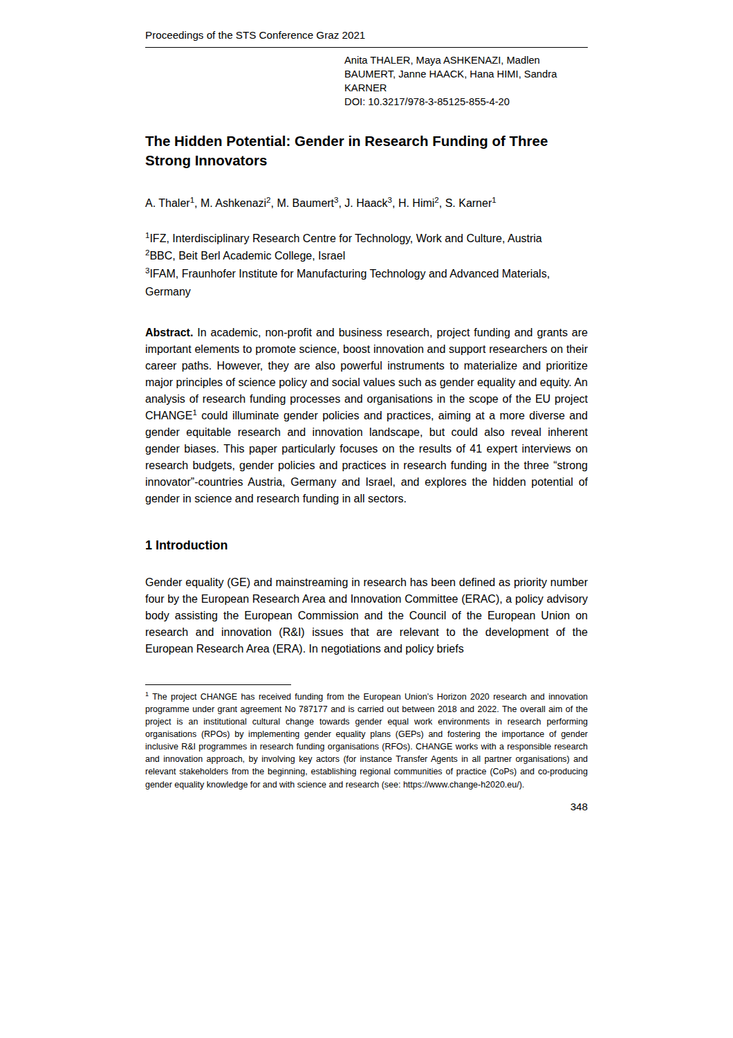Proceedings of the STS Conference Graz 2021
Anita THALER, Maya ASHKENAZI, Madlen BAUMERT, Janne HAACK, Hana HIMI, Sandra KARNER
DOI: 10.3217/978-3-85125-855-4-20
The Hidden Potential: Gender in Research Funding of Three Strong Innovators
A. Thaler1, M. Ashkenazi2, M. Baumert3, J. Haack3, H. Himi2, S. Karner1
1IFZ, Interdisciplinary Research Centre for Technology, Work and Culture, Austria
2BBC, Beit Berl Academic College, Israel
3IFAM, Fraunhofer Institute for Manufacturing Technology and Advanced Materials, Germany
Abstract. In academic, non-profit and business research, project funding and grants are important elements to promote science, boost innovation and support researchers on their career paths. However, they are also powerful instruments to materialize and prioritize major principles of science policy and social values such as gender equality and equity. An analysis of research funding processes and organisations in the scope of the EU project CHANGE1 could illuminate gender policies and practices, aiming at a more diverse and gender equitable research and innovation landscape, but could also reveal inherent gender biases. This paper particularly focuses on the results of 41 expert interviews on research budgets, gender policies and practices in research funding in the three “strong innovator”-countries Austria, Germany and Israel, and explores the hidden potential of gender in science and research funding in all sectors.
1 Introduction
Gender equality (GE) and mainstreaming in research has been defined as priority number four by the European Research Area and Innovation Committee (ERAC), a policy advisory body assisting the European Commission and the Council of the European Union on research and innovation (R&I) issues that are relevant to the development of the European Research Area (ERA). In negotiations and policy briefs
1 The project CHANGE has received funding from the European Union’s Horizon 2020 research and innovation programme under grant agreement No 787177 and is carried out between 2018 and 2022. The overall aim of the project is an institutional cultural change towards gender equal work environments in research performing organisations (RPOs) by implementing gender equality plans (GEPs) and fostering the importance of gender inclusive R&I programmes in research funding organisations (RFOs). CHANGE works with a responsible research and innovation approach, by involving key actors (for instance Transfer Agents in all partner organisations) and relevant stakeholders from the beginning, establishing regional communities of practice (CoPs) and co-producing gender equality knowledge for and with science and research (see: https://www.change-h2020.eu/).
348